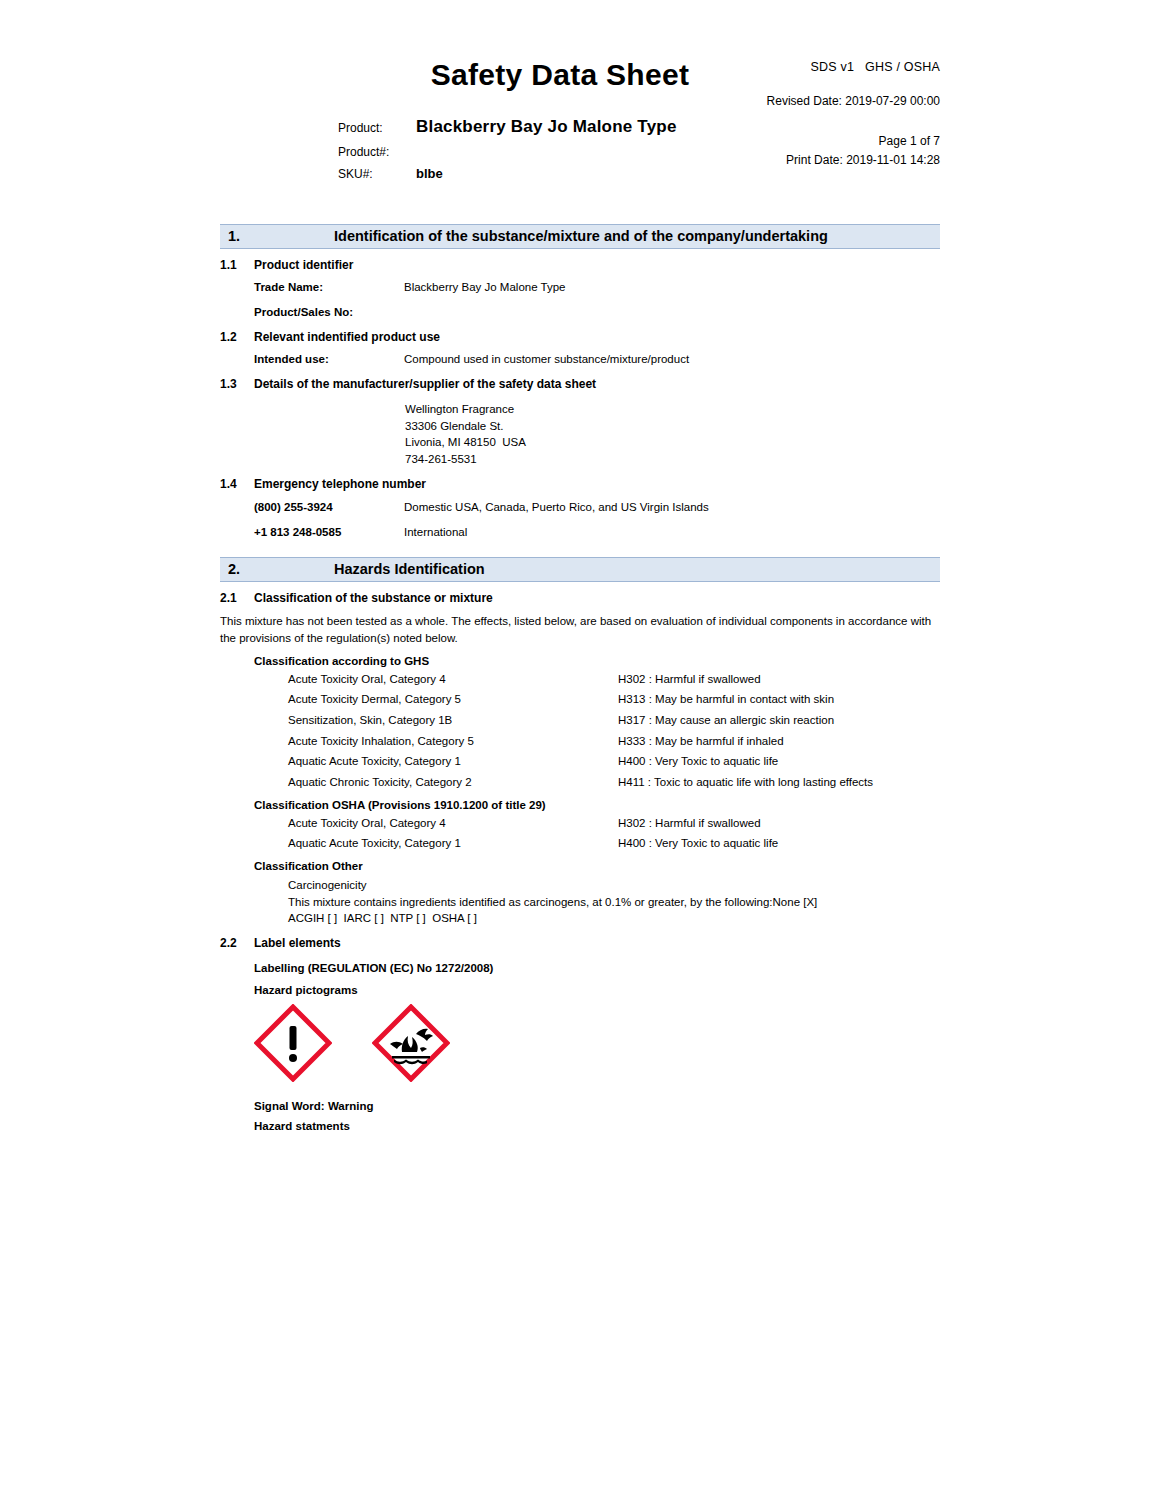SDS v1 GHS / OSHA
Revised Date: 2019-07-29 00:00
Page 1 of 7
Print Date: 2019-11-01 14:28
Safety Data Sheet
Product: Blackberry Bay Jo Malone Type
Product#:
SKU#: blbe
1. Identification of the substance/mixture and of the company/undertaking
1.1 Product identifier
Trade Name: Blackberry Bay Jo Malone Type
Product/Sales No:
1.2 Relevant indentified product use
Intended use: Compound used in customer substance/mixture/product
1.3 Details of the manufacturer/supplier of the safety data sheet
Wellington Fragrance
33306 Glendale St.
Livonia, MI 48150 USA
734-261-5531
1.4 Emergency telephone number
(800) 255-3924 Domestic USA, Canada, Puerto Rico, and US Virgin Islands
+1 813 248-0585 International
2. Hazards Identification
2.1 Classification of the substance or mixture
This mixture has not been tested as a whole. The effects, listed below, are based on evaluation of individual components in accordance with the provisions of the regulation(s) noted below.
Classification according to GHS
Acute Toxicity Oral, Category 4 H302 : Harmful if swallowed
Acute Toxicity Dermal, Category 5 H313 : May be harmful in contact with skin
Sensitization, Skin, Category 1B H317 : May cause an allergic skin reaction
Acute Toxicity Inhalation, Category 5 H333 : May be harmful if inhaled
Aquatic Acute Toxicity, Category 1 H400 : Very Toxic to aquatic life
Aquatic Chronic Toxicity, Category 2 H411 : Toxic to aquatic life with long lasting effects
Classification OSHA (Provisions 1910.1200 of title 29)
Acute Toxicity Oral, Category 4 H302 : Harmful if swallowed
Aquatic Acute Toxicity, Category 1 H400 : Very Toxic to aquatic life
Classification Other
Carcinogenicity This mixture contains ingredients identified as carcinogens, at 0.1% or greater, by the following:None [X] ACGIH [ ] IARC [ ] NTP [ ] OSHA [ ]
2.2 Label elements
Labelling (REGULATION (EC) No 1272/2008)
Hazard pictograms
Signal Word: Warning
Hazard statments